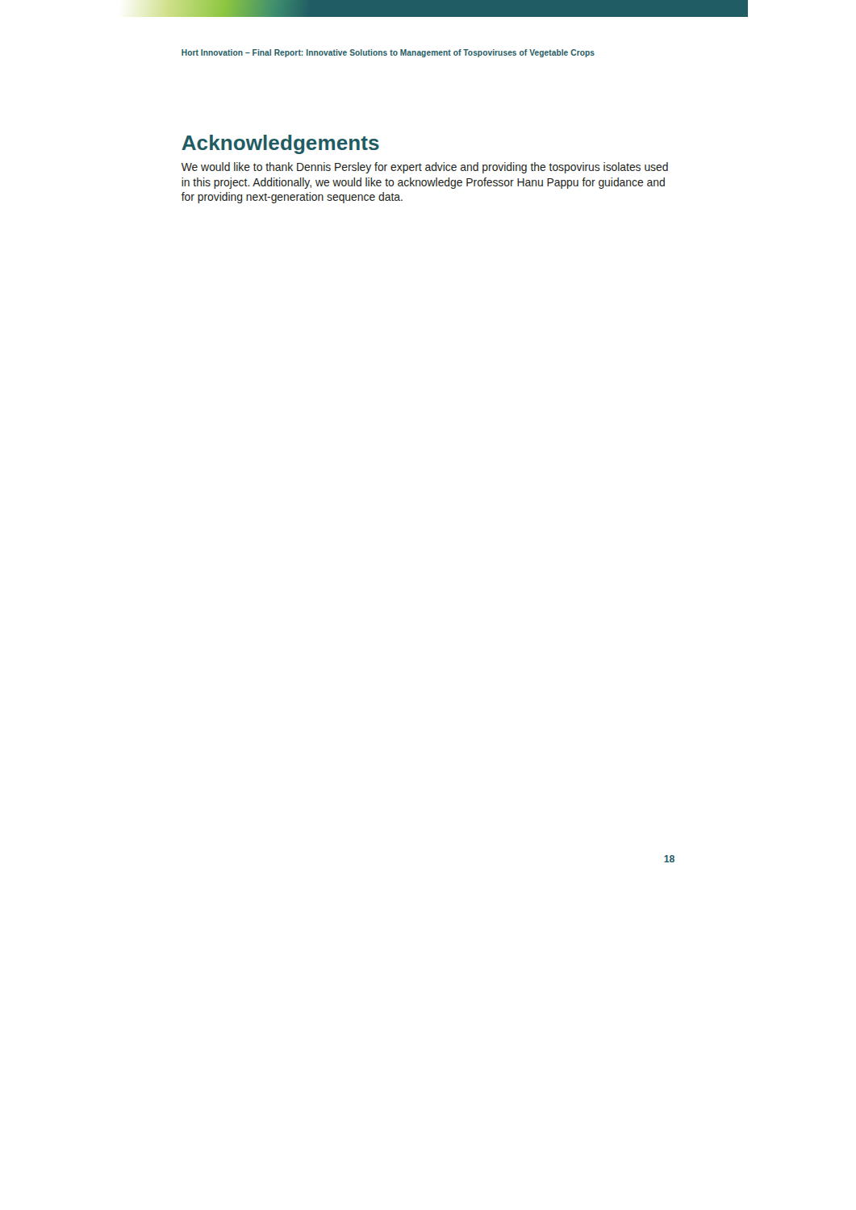Hort Innovation – Final Report: Innovative Solutions to Management of Tospoviruses of Vegetable Crops
Acknowledgements
We would like to thank Dennis Persley for expert advice and providing the tospovirus isolates used in this project. Additionally, we would like to acknowledge Professor Hanu Pappu for guidance and for providing next-generation sequence data.
18